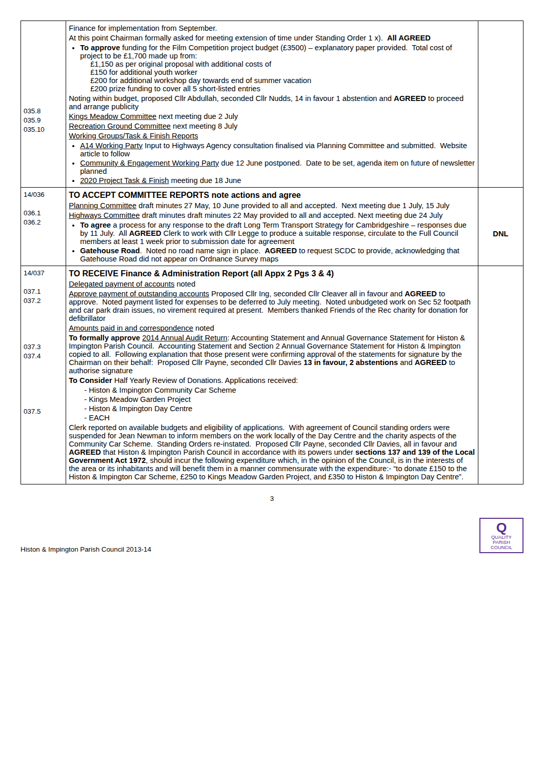| 035.8 035.9 035.10 | Finance for implementation from September. At this point Chairman formally asked for meeting extension of time under Standing Order 1 x). All AGREED To approve funding for the Film Competition project budget (£3500) – explanatory paper provided. Total cost of project to be £1,700 made up from: £1,150 as per original proposal with additional costs of £150 for additional youth worker £200 for additional workshop day towards end of summer vacation £200 prize funding to cover all 5 short-listed entries Noting within budget, proposed Cllr Abdullah, seconded Cllr Nudds, 14 in favour 1 abstention and AGREED to proceed and arrange publicity Kings Meadow Committee next meeting due 2 July Recreation Ground Committee next meeting 8 July Working Groups/Task & Finish Reports A14 Working Party Input to Highways Agency consultation finalised via Planning Committee and submitted. Website article to follow Community & Engagement Working Party due 12 June postponed. Date to be set, agenda item on future of newsletter planned 2020 Project Task & Finish meeting due 18 June | |
| 14/036 036.1 036.2 | TO ACCEPT COMMITTEE REPORTS note actions and agree Planning Committee draft minutes 27 May, 10 June provided to all and accepted. Next meeting due 1 July, 15 July Highways Committee draft minutes draft minutes 22 May provided to all and accepted. Next meeting due 24 July To agree a process for any response to the draft Long Term Transport Strategy for Cambridgeshire – responses due by 11 July. All AGREED Clerk to work with Cllr Legge to produce a suitable response, circulate to the Full Council members at least 1 week prior to submission date for agreement Gatehouse Road . Noted no road name sign in place. AGREED to request SCDC to provide, acknowledging that Gatehouse Road did not appear on Ordnance Survey maps | DNL |
| 14/037 037.1 037.2 037.3 037.4 037.5 | TO RECEIVE Finance & Administration Report (all Appx 2 Pgs 3 & 4) Delegated payment of accounts noted Approve payment of outstanding accounts Proposed Cllr Ing, seconded Cllr Cleaver all in favour and AGREED to approve. Noted payment listed for expenses to be deferred to July meeting. Noted unbudgeted work on Sec 52 footpath and car park drain issues, no virement required at present. Members thanked Friends of the Rec charity for donation for defibrillator Amounts paid in and correspondence noted To formally approve 2014 Annual Audit Return : Accounting Statement and Annual Governance Statement for Histon & Impington Parish Council. Accounting Statement and Section 2 Annual Governance Statement for Histon & Impington copied to all. Following explanation that those present were confirming approval of the statements for signature by the Chairman on their behalf: Proposed Cllr Payne, seconded Cllr Davies 13 in favour, 2 abstentions and AGREED to authorise signature To Consider Half Yearly Review of Donations. Applications received: Histon & Impington Community Car Scheme Kings Meadow Garden Project Histon & Impington Day Centre EACH Clerk reported on available budgets and eligibility of applications. With agreement of Council standing orders were suspended for Jean Newman to inform members on the work locally of the Day Centre and the charity aspects of the Community Car Scheme. Standing Orders re-instated. Proposed Cllr Payne, seconded Cllr Davies, all in favour and AGREED that Histon & Impington Parish Council in accordance with its powers under sections 137 and 139 of the Local Government Act 1972 , should incur the following expenditure which, in the opinion of the Council, is in the interests of the area or its inhabitants and will benefit them in a manner commensurate with the expenditure:- “to donate £150 to the Histon & Impington Car Scheme, £250 to Kings Meadow Garden Project, and £350 to Histon & Impington Day Centre”. | |
3
Histon & Impington Parish Council 2013-14
QQUALITY
PARISH
COUNCIL